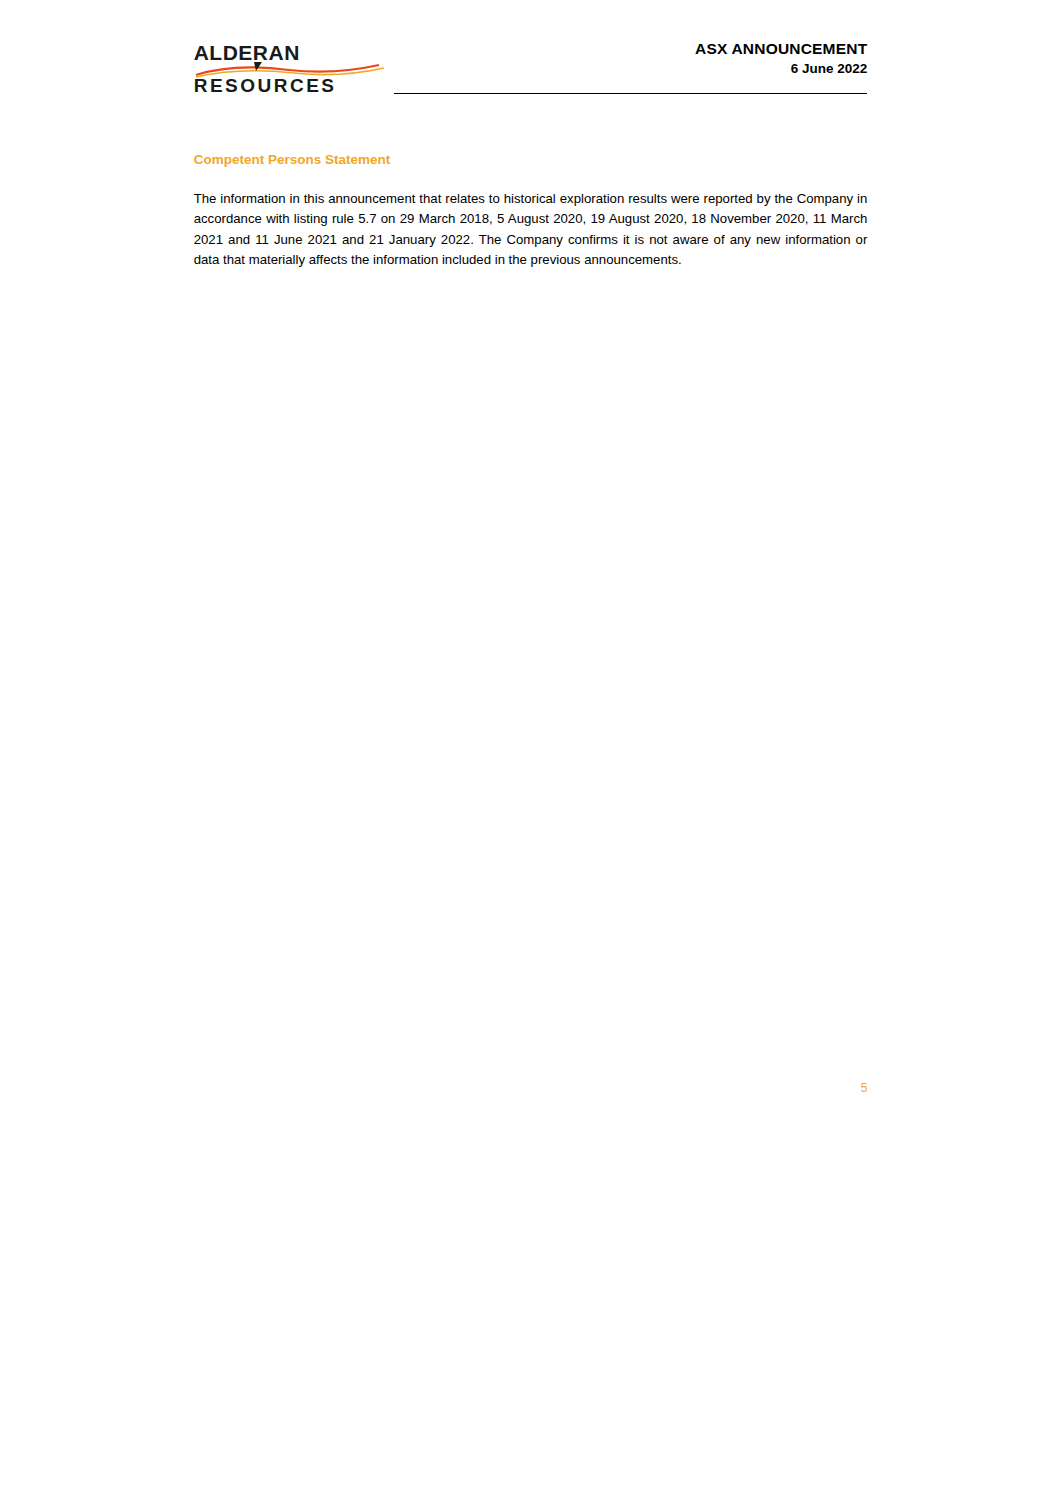ALDERAN
RESOURCES
ASX ANNOUNCEMENT
6 June 2022
Competent Persons Statement
The information in this announcement that relates to historical exploration results were reported by the Company in accordance with listing rule 5.7 on 29 March 2018, 5 August 2020, 19 August 2020, 18 November 2020, 11 March 2021 and 11 June 2021 and 21 January 2022. The Company confirms it is not aware of any new information or data that materially affects the information included in the previous announcements.
5